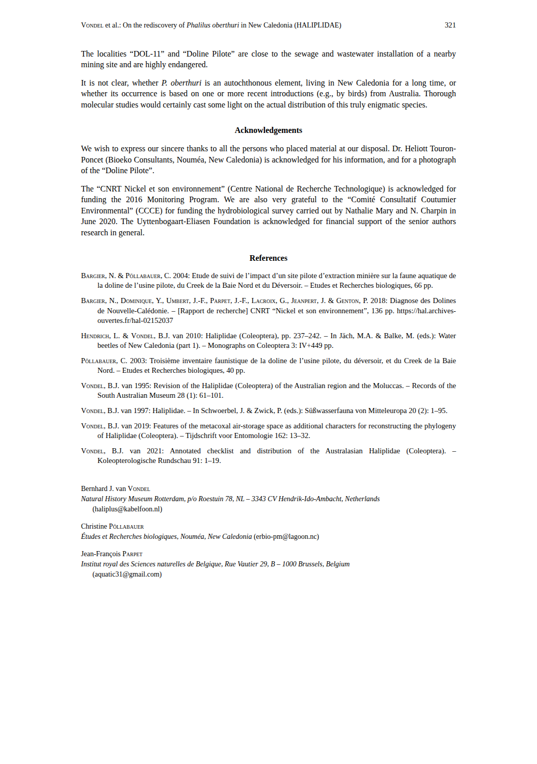Vondel et al.: On the rediscovery of Phalilus oberthuri in New Caledonia (HALIPLIDAE) 321
The localities “DOL-11” and “Doline Pilote” are close to the sewage and wastewater installation of a nearby mining site and are highly endangered.
It is not clear, whether P. oberthuri is an autochthonous element, living in New Caledonia for a long time, or whether its occurrence is based on one or more recent introductions (e.g., by birds) from Australia. Thorough molecular studies would certainly cast some light on the actual distribution of this truly enigmatic species.
Acknowledgements
We wish to express our sincere thanks to all the persons who placed material at our disposal. Dr. Heliott Touron-Poncet (Bioeko Consultants, Nouméa, New Caledonia) is acknowledged for his information, and for a photograph of the “Doline Pilote”.
The “CNRT Nickel et son environnement” (Centre National de Recherche Technologique) is acknowledged for funding the 2016 Monitoring Program. We are also very grateful to the “Comité Consultatif Coutumier Environmental” (CCCE) for funding the hydrobiological survey carried out by Nathalie Mary and N. Charpin in June 2020. The Uyttenbogaart-Eliasen Foundation is acknowledged for financial support of the senior authors research in general.
References
Bargier, N. & Pöllabauer, C. 2004: Etude de suivi de l’impact d’un site pilote d’extraction minière sur la faune aquatique de la doline de l’usine pilote, du Creek de la Baie Nord et du Déversoir. – Etudes et Recherches biologiques, 66 pp.
Bargier, N., Dominique, Y., Umbert, J.-F., Parpet, J.-F., Lacroix, G., Jeanpert, J. & Genton, P. 2018: Diagnose des Dolines de Nouvelle-Calédonie. – [Rapport de recherche] CNRT “Nickel et son environnement”, 136 pp. https://hal.archives-ouvertes.fr/hal-02152037
Hendrich, L. & Vondel, B.J. van 2010: Haliplidae (Coleoptera), pp. 237–242. – In Jäch, M.A. & Balke, M. (eds.): Water beetles of New Caledonia (part 1). – Monographs on Coleoptera 3: IV+449 pp.
Pöllabauer, C. 2003: Troisième inventaire faunistique de la doline de l’usine pilote, du déversoir, et du Creek de la Baie Nord. – Etudes et Recherches biologiques, 40 pp.
Vondel, B.J. van 1995: Revision of the Haliplidae (Coleoptera) of the Australian region and the Moluccas. – Records of the South Australian Museum 28 (1): 61–101.
Vondel, B.J. van 1997: Haliplidae. – In Schwoerbel, J. & Zwick, P. (eds.): Süßwasserfauna von Mitteleuropa 20 (2): 1–95.
Vondel, B.J. van 2019: Features of the metacoxal air-storage space as additional characters for reconstructing the phylogeny of Haliplidae (Coleoptera). – Tijdschrift voor Entomologie 162: 13–32.
Vondel, B.J. van 2021: Annotated checklist and distribution of the Australasian Haliplidae (Coleoptera). – Koleopterologische Rundschau 91: 1–19.
Bernhard J. van Vondel
Natural History Museum Rotterdam, p/o Roestuin 78, NL – 3343 CV Hendrik-Ido-Ambacht, Netherlands
(haliplus@kabelfoon.nl)
Christine Pöllabauer
Études et Recherches biologiques, Nouméa, New Caledonia (erbio-pm@lagoon.nc)
Jean-François Parpet
Institut royal des Sciences naturelles de Belgique, Rue Vautier 29, B – 1000 Brussels, Belgium
(aquatic31@gmail.com)